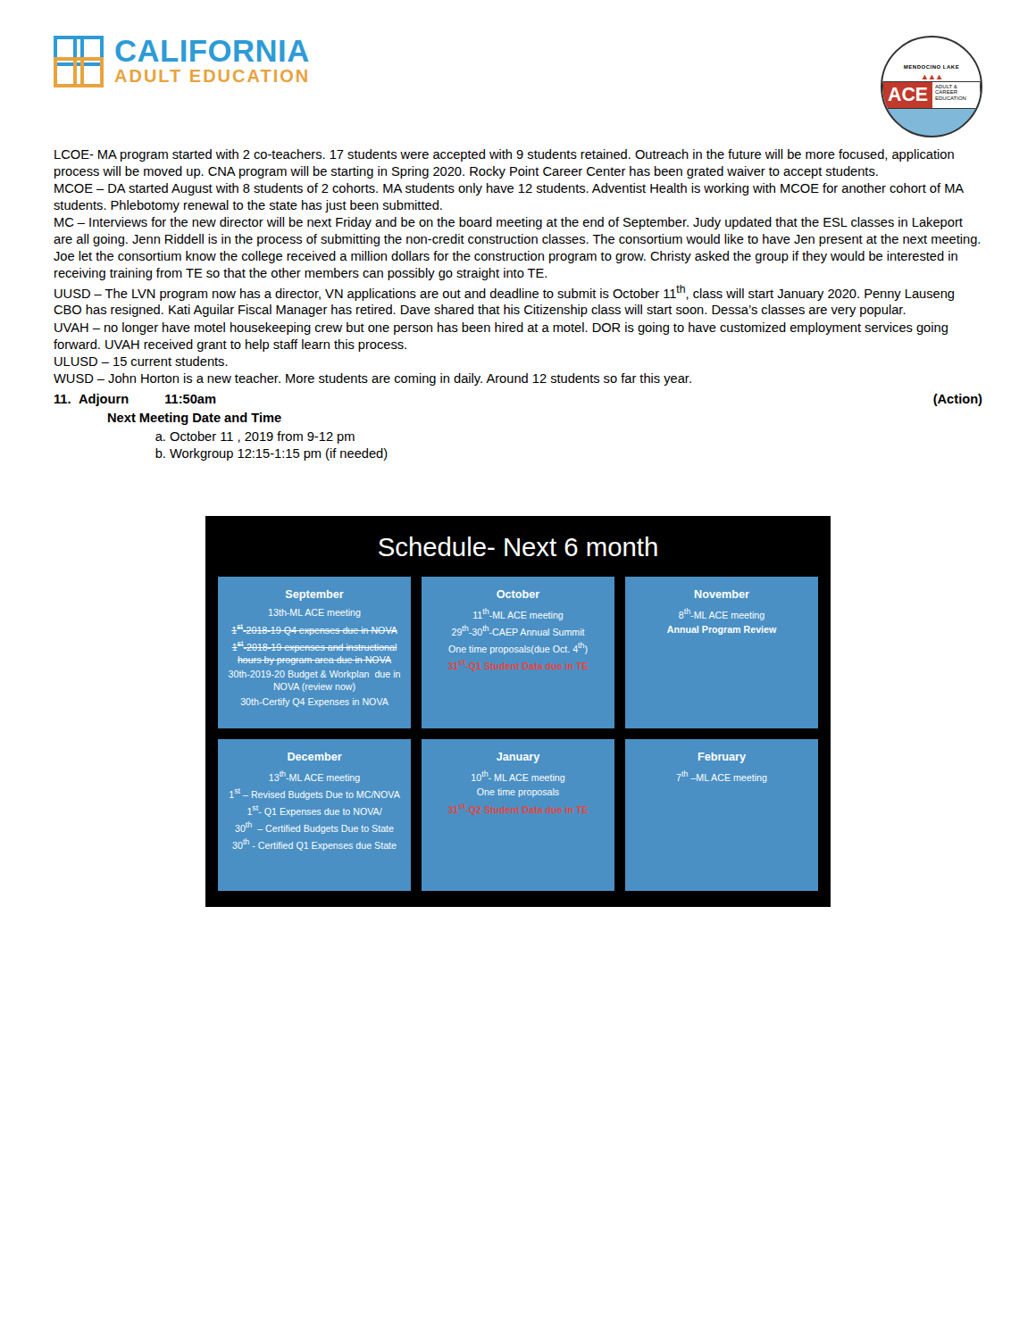CALIFORNIA
ADULT EDUCATION
MENDOCINO LAKE
▲▲▲
ACE
ADULT & CAREER
EDUCATION
LCOE- MA program started with 2 co-teachers. 17 students were accepted with 9 students retained. Outreach in the future will be more focused, application process will be moved up. CNA program will be starting in Spring 2020. Rocky Point Career Center has been grated waiver to accept students.
MCOE – DA started August with 8 students of 2 cohorts. MA students only have 12 students. Adventist Health is working with MCOE for another cohort of MA students. Phlebotomy renewal to the state has just been submitted.
MC – Interviews for the new director will be next Friday and be on the board meeting at the end of September. Judy updated that the ESL classes in Lakeport are all going. Jenn Riddell is in the process of submitting the non-credit construction classes. The consortium would like to have Jen present at the next meeting. Joe let the consortium know the college received a million dollars for the construction program to grow. Christy asked the group if they would be interested in receiving training from TE so that the other members can possibly go straight into TE.
UUSD – The LVN program now has a director, VN applications are out and deadline to submit is October 11th, class will start January 2020. Penny Lauseng CBO has resigned. Kati Aguilar Fiscal Manager has retired. Dave shared that his Citizenship class will start soon. Dessa’s classes are very popular.
UVAH – no longer have motel housekeeping crew but one person has been hired at a motel. DOR is going to have customized employment services going forward. UVAH received grant to help staff learn this process.
ULUSD – 15 current students.
WUSD – John Horton is a new teacher. More students are coming in daily. Around 12 students so far this year.
11. Adjourn11:50am
(Action)
Next Meeting Date and Time
October 11 , 2019 from 9-12 pm
Workgroup 12:15-1:15 pm (if needed)
Schedule- Next 6 month
September
13th-ML ACE meeting
1st-2018-19 Q4 expenses due in NOVA
1st-2018-19 expenses and instructional hours by program area due in NOVA
30th-2019-20 Budget & Workplan due in NOVA (review now)
30th-Certify Q4 Expenses in NOVA
October
11th-ML ACE meeting
29th-30th-CAEP Annual Summit
One time proposals(due Oct. 4th)
31st-Q1 Student Data due in TE
November
8th-ML ACE meeting
Annual Program Review
December
13th-ML ACE meeting
1st – Revised Budgets Due to MC/NOVA
1st- Q1 Expenses due to NOVA/
30th – Certified Budgets Due to State
30th - Certified Q1 Expenses due State
January
10th- ML ACE meeting
One time proposals
31st-Q2 Student Data due in TE
February
7th –ML ACE meeting